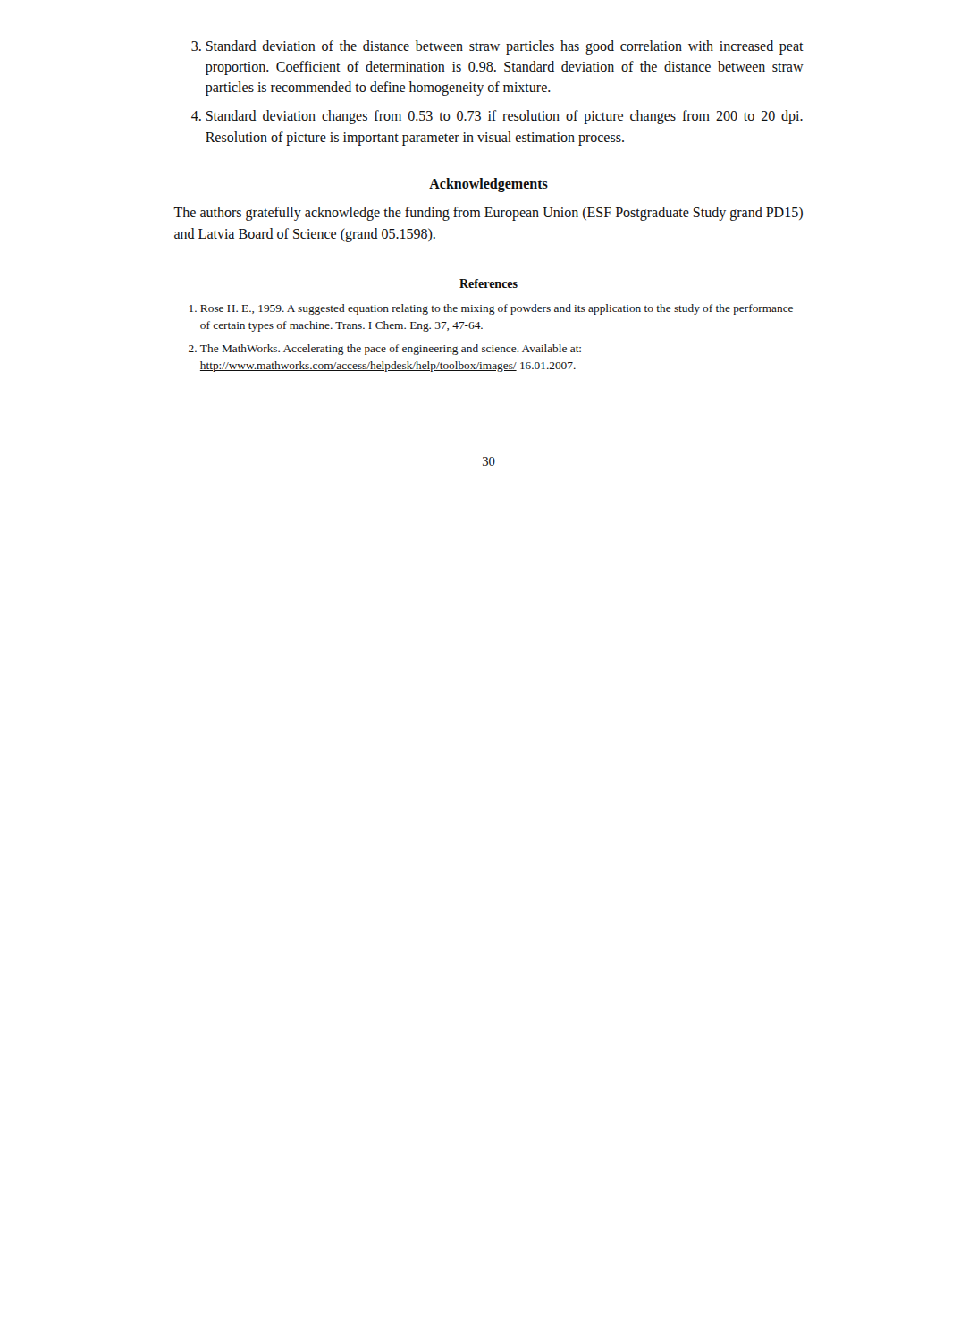Standard deviation of the distance between straw particles has good correlation with increased peat proportion. Coefficient of determination is 0.98. Standard deviation of the distance between straw particles is recommended to define homogeneity of mixture.
Standard deviation changes from 0.53 to 0.73 if resolution of picture changes from 200 to 20 dpi. Resolution of picture is important parameter in visual estimation process.
Acknowledgements
The authors gratefully acknowledge the funding from European Union (ESF Postgraduate Study grand PD15) and Latvia Board of Science (grand 05.1598).
References
Rose H. E., 1959. A suggested equation relating to the mixing of powders and its application to the study of the performance of certain types of machine. Trans. I Chem. Eng. 37, 47-64.
The MathWorks. Accelerating the pace of engineering and science. Available at: http://www.mathworks.com/access/helpdesk/help/toolbox/images/ 16.01.2007.
30